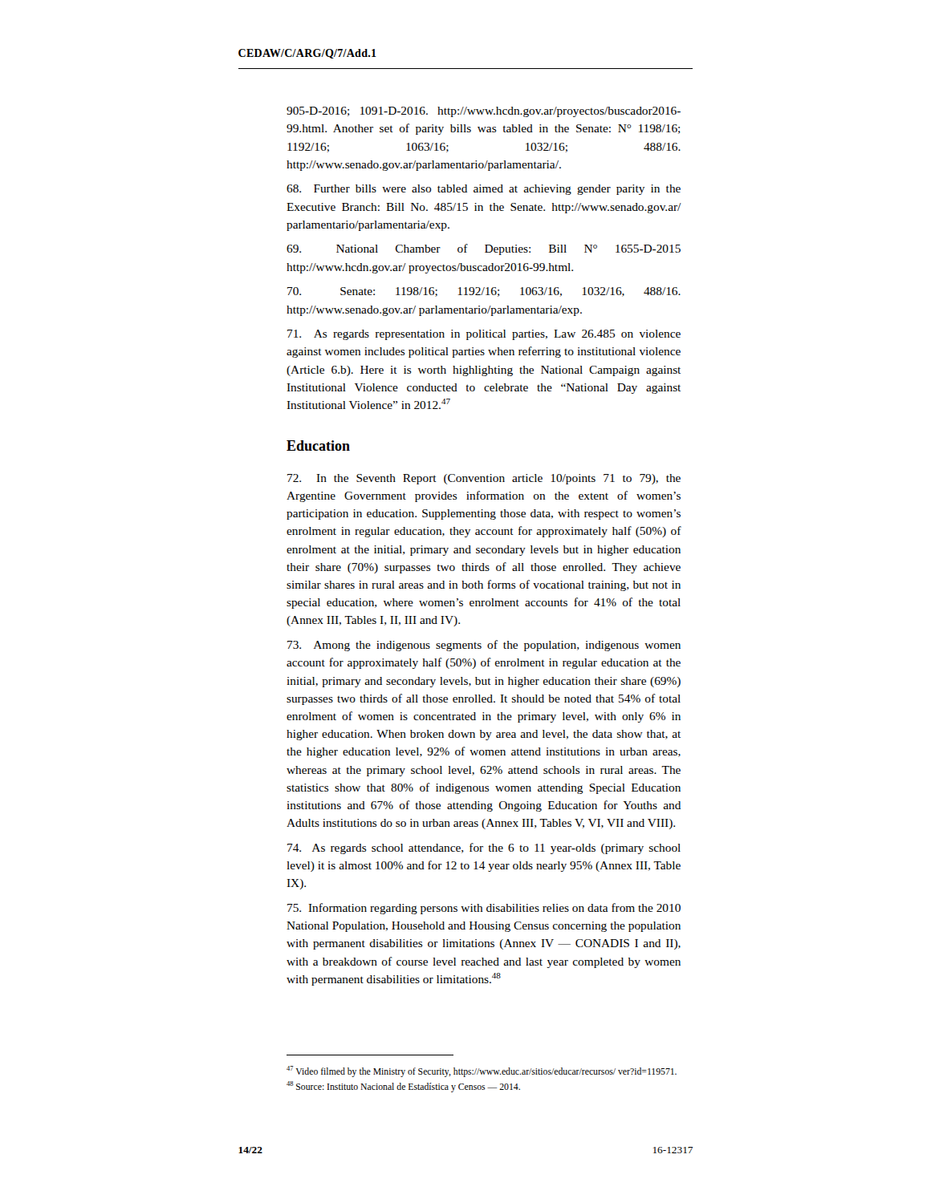CEDAW/C/ARG/Q/7/Add.1
905-D-2016; 1091-D-2016. http://www.hcdn.gov.ar/proyectos/buscador2016-99.html. Another set of parity bills was tabled in the Senate: N° 1198/16; 1192/16; 1063/16; 1032/16; 488/16. http://www.senado.gov.ar/parlamentario/parlamentaria/.
68. Further bills were also tabled aimed at achieving gender parity in the Executive Branch: Bill No. 485/15 in the Senate. http://www.senado.gov.ar/ parlamentario/parlamentaria/exp.
69. National Chamber of Deputies: Bill N° 1655-D-2015 http://www.hcdn.gov.ar/ proyectos/buscador2016-99.html.
70. Senate: 1198/16; 1192/16; 1063/16, 1032/16, 488/16. http://www.senado.gov.ar/ parlamentario/parlamentaria/exp.
71. As regards representation in political parties, Law 26.485 on violence against women includes political parties when referring to institutional violence (Article 6.b). Here it is worth highlighting the National Campaign against Institutional Violence conducted to celebrate the “National Day against Institutional Violence” in 2012.47
Education
72. In the Seventh Report (Convention article 10/points 71 to 79), the Argentine Government provides information on the extent of women’s participation in education. Supplementing those data, with respect to women’s enrolment in regular education, they account for approximately half (50%) of enrolment at the initial, primary and secondary levels but in higher education their share (70%) surpasses two thirds of all those enrolled. They achieve similar shares in rural areas and in both forms of vocational training, but not in special education, where women’s enrolment accounts for 41% of the total (Annex III, Tables I, II, III and IV).
73. Among the indigenous segments of the population, indigenous women account for approximately half (50%) of enrolment in regular education at the initial, primary and secondary levels, but in higher education their share (69%) surpasses two thirds of all those enrolled. It should be noted that 54% of total enrolment of women is concentrated in the primary level, with only 6% in higher education. When broken down by area and level, the data show that, at the higher education level, 92% of women attend institutions in urban areas, whereas at the primary school level, 62% attend schools in rural areas. The statistics show that 80% of indigenous women attending Special Education institutions and 67% of those attending Ongoing Education for Youths and Adults institutions do so in urban areas (Annex III, Tables V, VI, VII and VIII).
74. As regards school attendance, for the 6 to 11 year-olds (primary school level) it is almost 100% and for 12 to 14 year olds nearly 95% (Annex III, Table IX).
75. Information regarding persons with disabilities relies on data from the 2010 National Population, Household and Housing Census concerning the population with permanent disabilities or limitations (Annex IV — CONADIS I and II), with a breakdown of course level reached and last year completed by women with permanent disabilities or limitations.48
47 Video filmed by the Ministry of Security, https://www.educ.ar/sitios/educar/recursos/ ver?id=119571.
48 Source: Instituto Nacional de Estadística y Censos — 2014.
14/22 16-12317